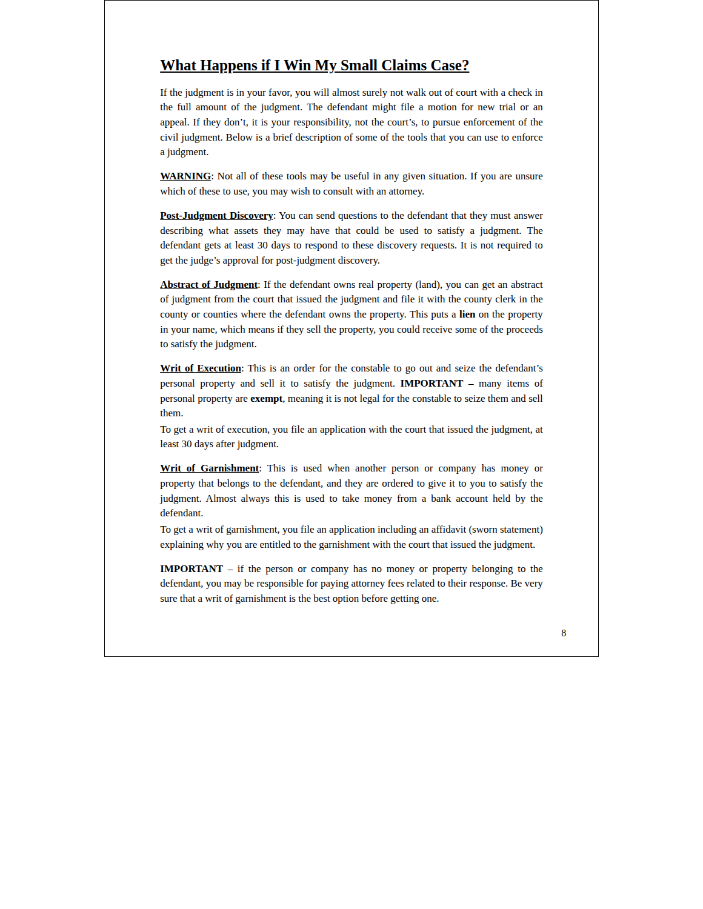What Happens if I Win My Small Claims Case?
If the judgment is in your favor, you will almost surely not walk out of court with a check in the full amount of the judgment. The defendant might file a motion for new trial or an appeal. If they don’t, it is your responsibility, not the court’s, to pursue enforcement of the civil judgment. Below is a brief description of some of the tools that you can use to enforce a judgment.
WARNING: Not all of these tools may be useful in any given situation. If you are unsure which of these to use, you may wish to consult with an attorney.
Post-Judgment Discovery: You can send questions to the defendant that they must answer describing what assets they may have that could be used to satisfy a judgment. The defendant gets at least 30 days to respond to these discovery requests. It is not required to get the judge’s approval for post-judgment discovery.
Abstract of Judgment: If the defendant owns real property (land), you can get an abstract of judgment from the court that issued the judgment and file it with the county clerk in the county or counties where the defendant owns the property. This puts a lien on the property in your name, which means if they sell the property, you could receive some of the proceeds to satisfy the judgment.
Writ of Execution: This is an order for the constable to go out and seize the defendant’s personal property and sell it to satisfy the judgment. IMPORTANT – many items of personal property are exempt, meaning it is not legal for the constable to seize them and sell them.
To get a writ of execution, you file an application with the court that issued the judgment, at least 30 days after judgment.
Writ of Garnishment: This is used when another person or company has money or property that belongs to the defendant, and they are ordered to give it to you to satisfy the judgment. Almost always this is used to take money from a bank account held by the defendant.
To get a writ of garnishment, you file an application including an affidavit (sworn statement) explaining why you are entitled to the garnishment with the court that issued the judgment.
IMPORTANT – if the person or company has no money or property belonging to the defendant, you may be responsible for paying attorney fees related to their response. Be very sure that a writ of garnishment is the best option before getting one.
8